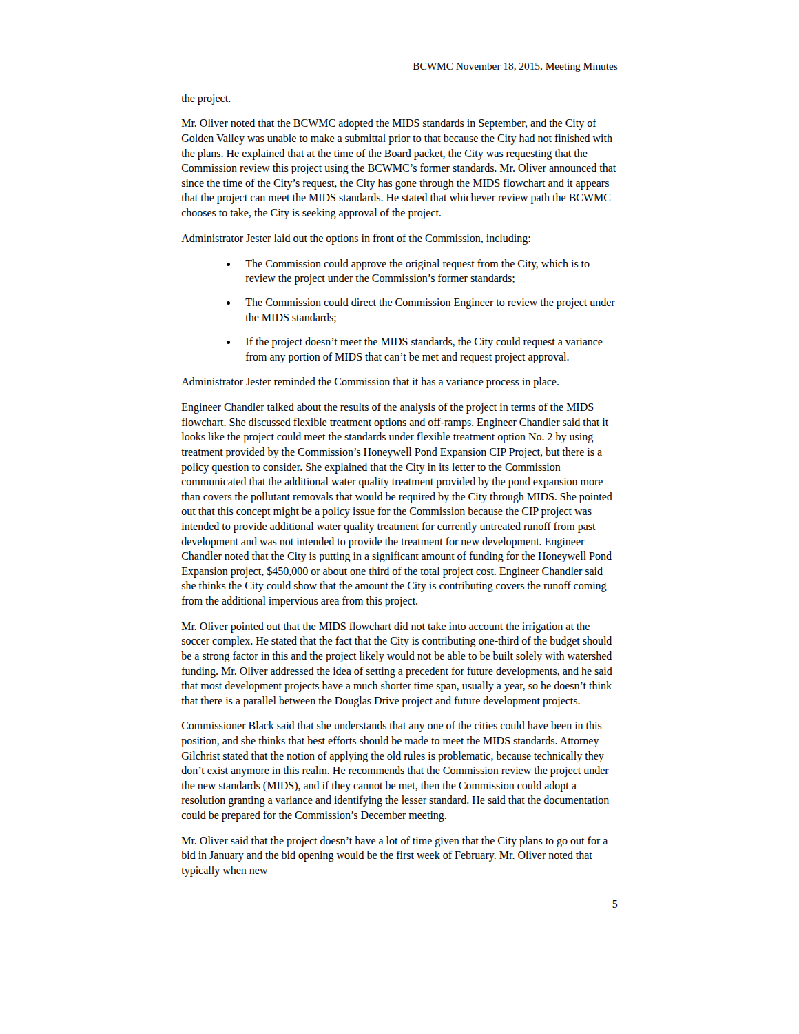BCWMC November 18, 2015, Meeting Minutes
the project.
Mr. Oliver noted that the BCWMC adopted the MIDS standards in September, and the City of Golden Valley was unable to make a submittal prior to that because the City had not finished with the plans. He explained that at the time of the Board packet, the City was requesting that the Commission review this project using the BCWMC’s former standards. Mr. Oliver announced that since the time of the City’s request, the City has gone through the MIDS flowchart and it appears that the project can meet the MIDS standards. He stated that whichever review path the BCWMC chooses to take, the City is seeking approval of the project.
Administrator Jester laid out the options in front of the Commission, including:
The Commission could approve the original request from the City, which is to review the project under the Commission’s former standards;
The Commission could direct the Commission Engineer to review the project under the MIDS standards;
If the project doesn’t meet the MIDS standards, the City could request a variance from any portion of MIDS that can’t be met and request project approval.
Administrator Jester reminded the Commission that it has a variance process in place.
Engineer Chandler talked about the results of the analysis of the project in terms of the MIDS flowchart. She discussed flexible treatment options and off-ramps. Engineer Chandler said that it looks like the project could meet the standards under flexible treatment option No. 2 by using treatment provided by the Commission’s Honeywell Pond Expansion CIP Project, but there is a policy question to consider. She explained that the City in its letter to the Commission communicated that the additional water quality treatment provided by the pond expansion more than covers the pollutant removals that would be required by the City through MIDS. She pointed out that this concept might be a policy issue for the Commission because the CIP project was intended to provide additional water quality treatment for currently untreated runoff from past development and was not intended to provide the treatment for new development. Engineer Chandler noted that the City is putting in a significant amount of funding for the Honeywell Pond Expansion project, $450,000 or about one third of the total project cost. Engineer Chandler said she thinks the City could show that the amount the City is contributing covers the runoff coming from the additional impervious area from this project.
Mr. Oliver pointed out that the MIDS flowchart did not take into account the irrigation at the soccer complex. He stated that the fact that the City is contributing one-third of the budget should be a strong factor in this and the project likely would not be able to be built solely with watershed funding. Mr. Oliver addressed the idea of setting a precedent for future developments, and he said that most development projects have a much shorter time span, usually a year, so he doesn’t think that there is a parallel between the Douglas Drive project and future development projects.
Commissioner Black said that she understands that any one of the cities could have been in this position, and she thinks that best efforts should be made to meet the MIDS standards. Attorney Gilchrist stated that the notion of applying the old rules is problematic, because technically they don’t exist anymore in this realm. He recommends that the Commission review the project under the new standards (MIDS), and if they cannot be met, then the Commission could adopt a resolution granting a variance and identifying the lesser standard. He said that the documentation could be prepared for the Commission’s December meeting.
Mr. Oliver said that the project doesn’t have a lot of time given that the City plans to go out for a bid in January and the bid opening would be the first week of February. Mr. Oliver noted that typically when new
5